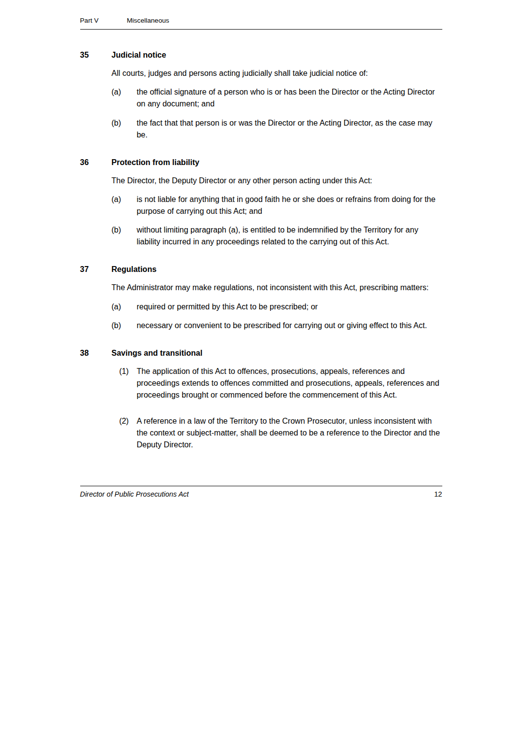Part V Miscellaneous
35 Judicial notice
All courts, judges and persons acting judicially shall take judicial notice of:
(a) the official signature of a person who is or has been the Director or the Acting Director on any document; and
(b) the fact that that person is or was the Director or the Acting Director, as the case may be.
36 Protection from liability
The Director, the Deputy Director or any other person acting under this Act:
(a) is not liable for anything that in good faith he or she does or refrains from doing for the purpose of carrying out this Act; and
(b) without limiting paragraph (a), is entitled to be indemnified by the Territory for any liability incurred in any proceedings related to the carrying out of this Act.
37 Regulations
The Administrator may make regulations, not inconsistent with this Act, prescribing matters:
(a) required or permitted by this Act to be prescribed; or
(b) necessary or convenient to be prescribed for carrying out or giving effect to this Act.
38 Savings and transitional
(1)
The application of this Act to offences, prosecutions, appeals, references and proceedings extends to offences committed and prosecutions, appeals, references and proceedings brought or commenced before the commencement of this Act.
(2)
A reference in a law of the Territory to the Crown Prosecutor, unless inconsistent with the context or subject-matter, shall be deemed to be a reference to the Director and the Deputy Director.
Director of Public Prosecutions Act 12